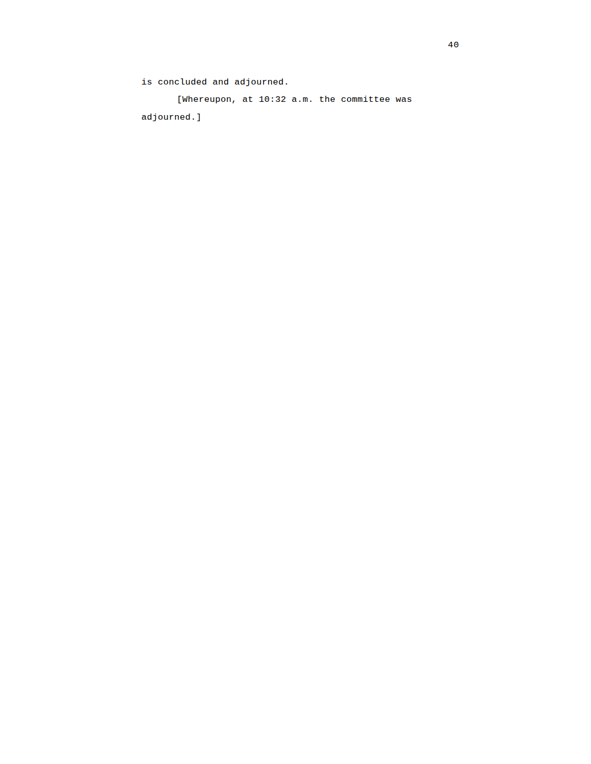40
is concluded and adjourned.
[Whereupon, at 10:32 a.m. the committee was adjourned.]